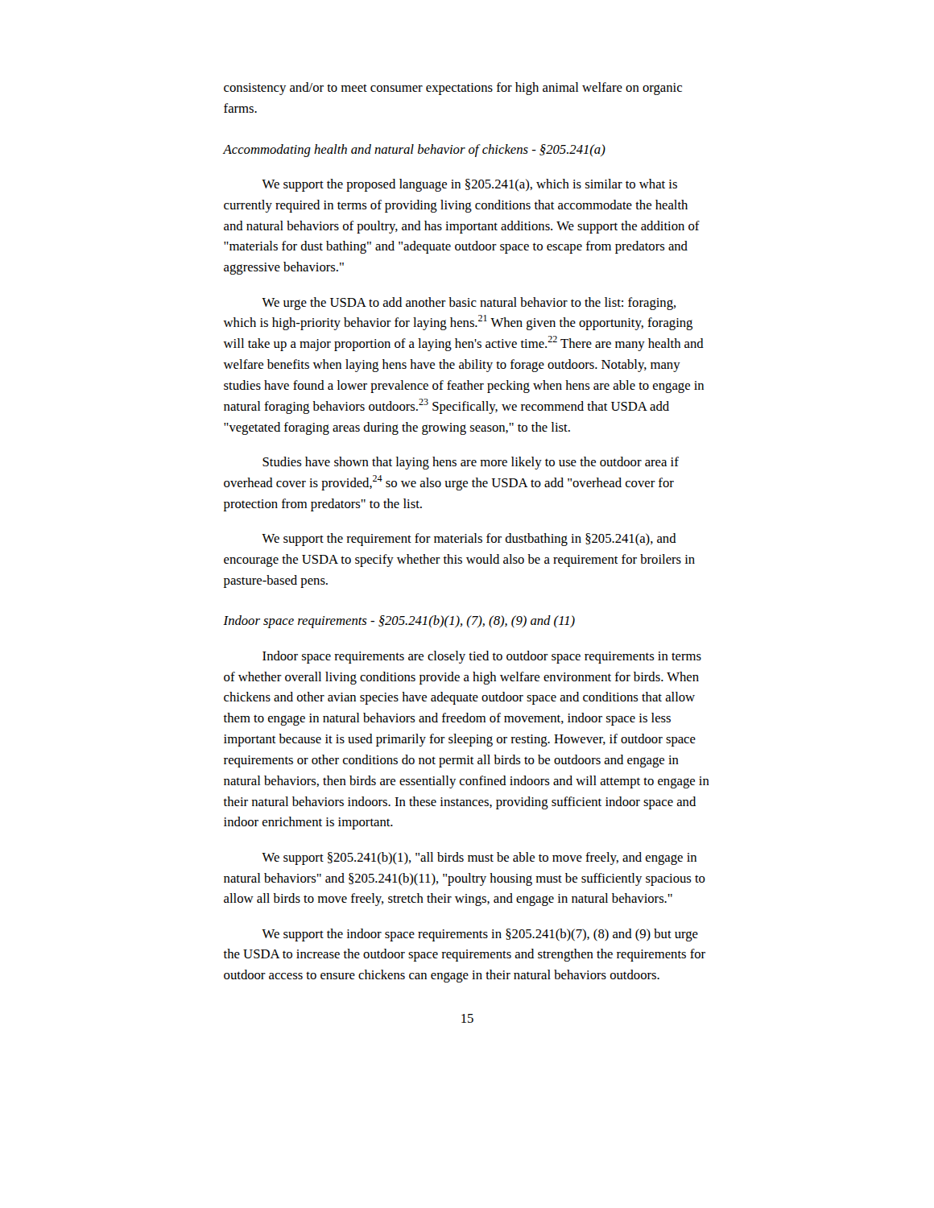consistency and/or to meet consumer expectations for high animal welfare on organic farms.
Accommodating health and natural behavior of chickens - §205.241(a)
We support the proposed language in §205.241(a), which is similar to what is currently required in terms of providing living conditions that accommodate the health and natural behaviors of poultry, and has important additions. We support the addition of "materials for dust bathing" and "adequate outdoor space to escape from predators and aggressive behaviors."
We urge the USDA to add another basic natural behavior to the list: foraging, which is high-priority behavior for laying hens.21 When given the opportunity, foraging will take up a major proportion of a laying hen's active time.22 There are many health and welfare benefits when laying hens have the ability to forage outdoors. Notably, many studies have found a lower prevalence of feather pecking when hens are able to engage in natural foraging behaviors outdoors.23 Specifically, we recommend that USDA add "vegetated foraging areas during the growing season," to the list.
Studies have shown that laying hens are more likely to use the outdoor area if overhead cover is provided,24 so we also urge the USDA to add "overhead cover for protection from predators" to the list.
We support the requirement for materials for dustbathing in §205.241(a), and encourage the USDA to specify whether this would also be a requirement for broilers in pasture-based pens.
Indoor space requirements - §205.241(b)(1), (7), (8), (9) and (11)
Indoor space requirements are closely tied to outdoor space requirements in terms of whether overall living conditions provide a high welfare environment for birds. When chickens and other avian species have adequate outdoor space and conditions that allow them to engage in natural behaviors and freedom of movement, indoor space is less important because it is used primarily for sleeping or resting. However, if outdoor space requirements or other conditions do not permit all birds to be outdoors and engage in natural behaviors, then birds are essentially confined indoors and will attempt to engage in their natural behaviors indoors. In these instances, providing sufficient indoor space and indoor enrichment is important.
We support §205.241(b)(1), "all birds must be able to move freely, and engage in natural behaviors" and §205.241(b)(11), "poultry housing must be sufficiently spacious to allow all birds to move freely, stretch their wings, and engage in natural behaviors."
We support the indoor space requirements in §205.241(b)(7), (8) and (9) but urge the USDA to increase the outdoor space requirements and strengthen the requirements for outdoor access to ensure chickens can engage in their natural behaviors outdoors.
15